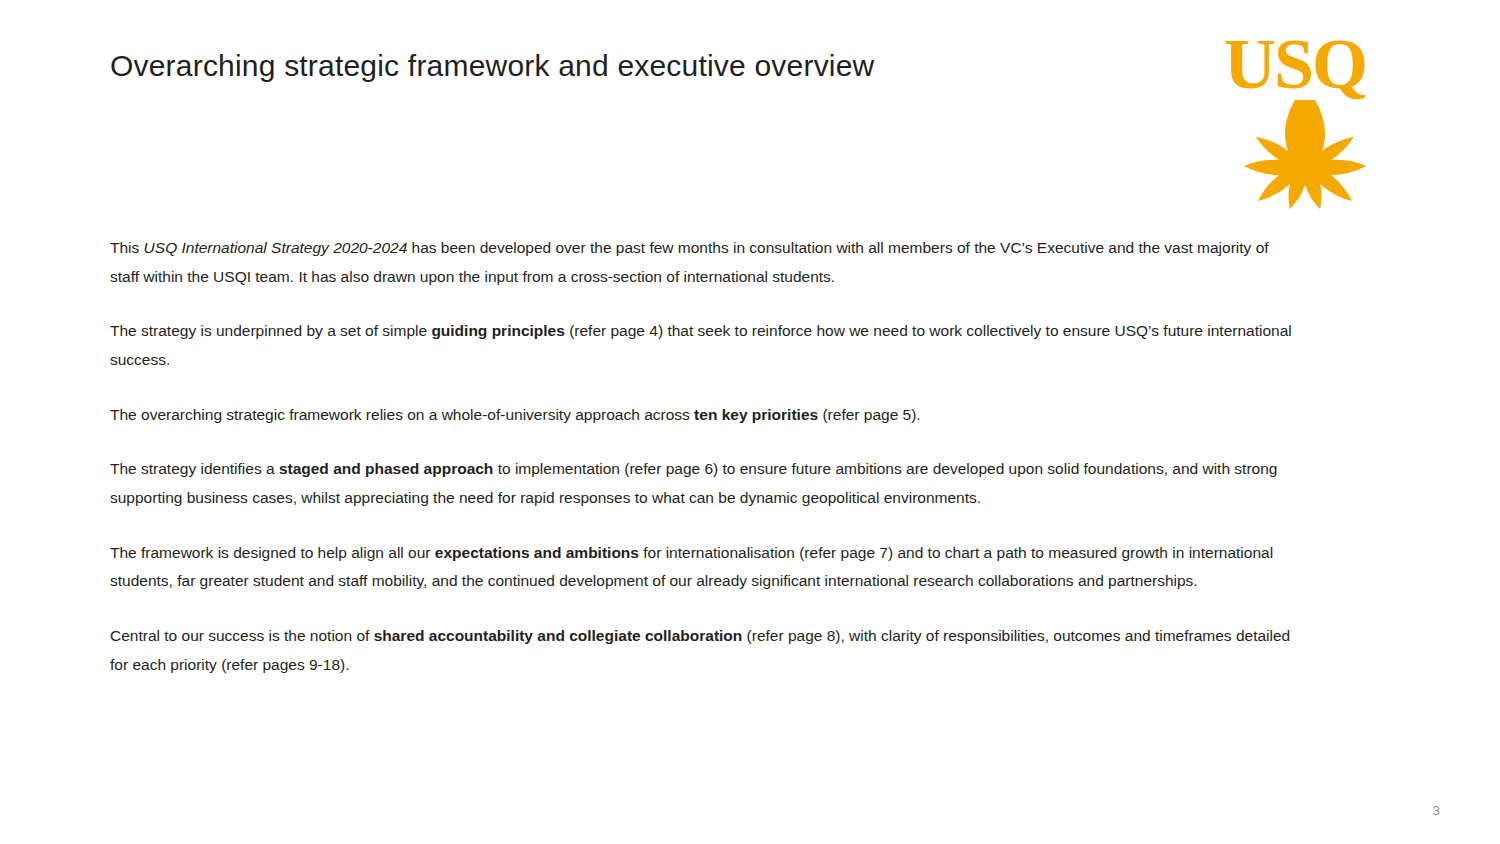Overarching strategic framework and executive overview
USQ
This USQ International Strategy 2020-2024 has been developed over the past few months in consultation with all members of the VC’s Executive and the vast majority of staff within the USQI team. It has also drawn upon the input from a cross-section of international students.
The strategy is underpinned by a set of simple guiding principles (refer page 4) that seek to reinforce how we need to work collectively to ensure USQ’s future international success.
The overarching strategic framework relies on a whole-of-university approach across ten key priorities (refer page 5).
The strategy identifies a staged and phased approach to implementation (refer page 6) to ensure future ambitions are developed upon solid foundations, and with strong supporting business cases, whilst appreciating the need for rapid responses to what can be dynamic geopolitical environments.
The framework is designed to help align all our expectations and ambitions for internationalisation (refer page 7) and to chart a path to measured growth in international students, far greater student and staff mobility, and the continued development of our already significant international research collaborations and partnerships.
Central to our success is the notion of shared accountability and collegiate collaboration (refer page 8), with clarity of responsibilities, outcomes and timeframes detailed for each priority (refer pages 9-18).
3